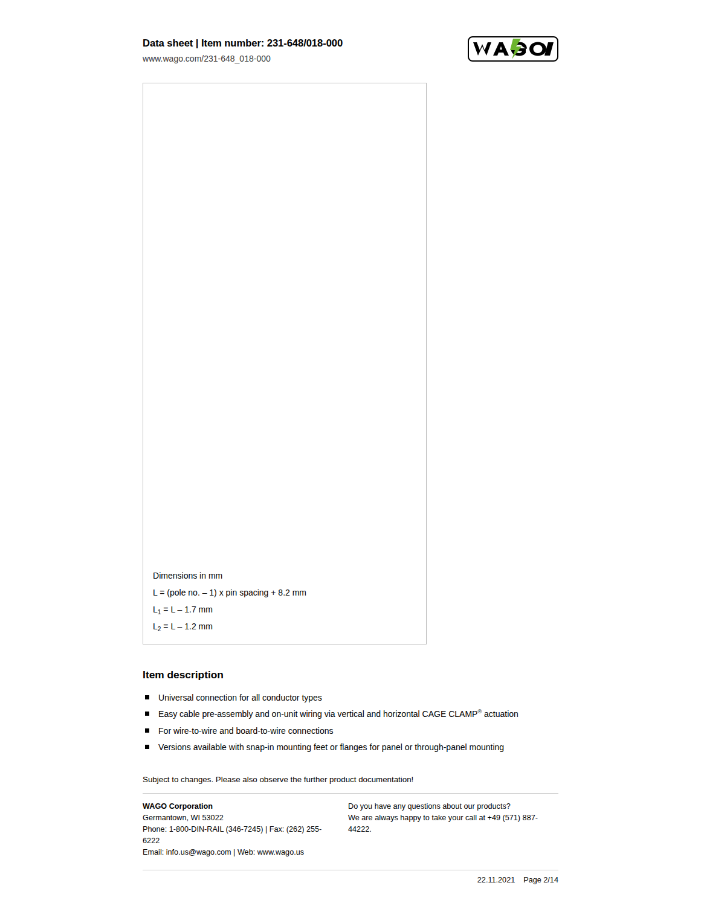Data sheet | Item number: 231-648/018-000
www.wago.com/231-648_018-000
WAGO
Dimensions in mm
L = (pole no. – 1) x pin spacing + 8.2 mm
L1 = L – 1.7 mm
L2 = L – 1.2 mm
Item description
Universal connection for all conductor types
Easy cable pre-assembly and on-unit wiring via vertical and horizontal CAGE CLAMP® actuation
For wire-to-wire and board-to-wire connections
Versions available with snap-in mounting feet or flanges for panel or through-panel mounting
Subject to changes. Please also observe the further product documentation!
WAGO Corporation
Germantown, WI 53022
Phone: 1-800-DIN-RAIL (346-7245) | Fax: (262) 255-6222
Email: info.us@wago.com | Web: www.wago.us
Do you have any questions about our products?
We are always happy to take your call at +49 (571) 887-44222.
22.11.2021 Page 2/14